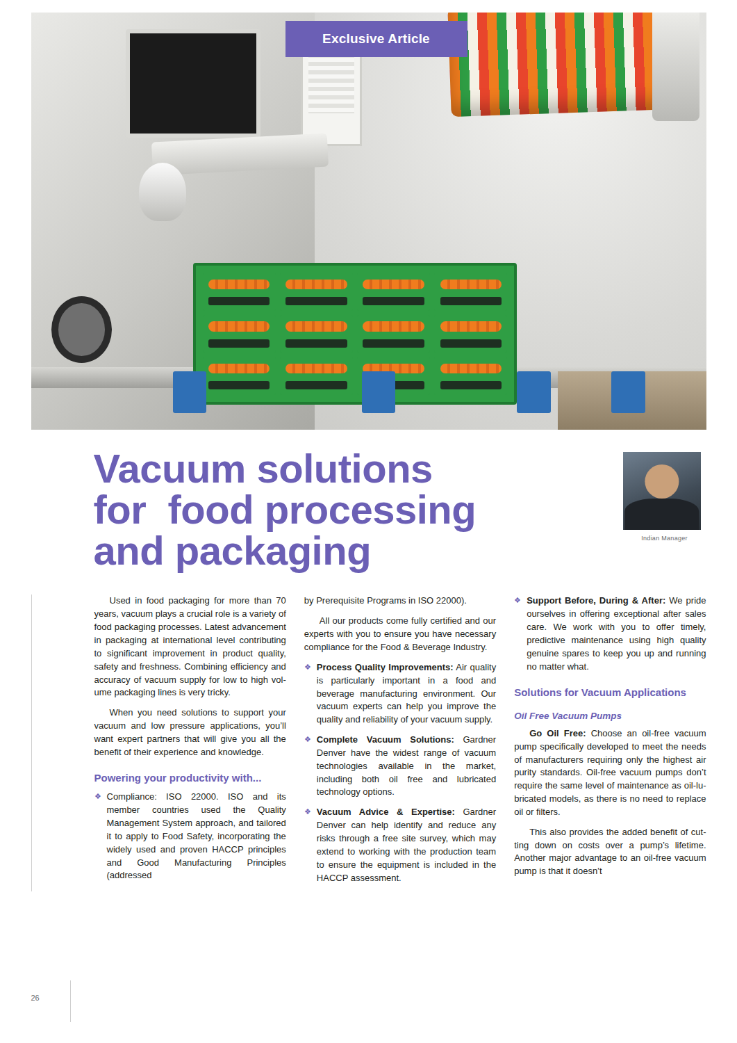Exclusive Article
Vacuum solutions
for food processing
and packaging
Indian Manager
Used in food packaging for more than 70 years, vacuum plays a crucial role is a variety of food packaging processes. Latest advancement in packaging at international level contributing to significant improvement in product quality, safety and freshness. Combining efficiency and accuracy of vacuum supply for low to high volume packaging lines is very tricky.
When you need solutions to support your vacuum and low pressure applications, you’ll want expert partners that will give you all the benefit of their experience and knowledge.
Powering your productivity with...
Compliance: ISO 22000. ISO and its member countries used the Quality Management System approach, and tailored it to apply to Food Safety, incorporating the widely used and proven HACCP principles and Good Manufacturing Principles (addressed
by Prerequisite Programs in ISO 22000).
All our products come fully certified and our experts with you to ensure you have necessary compliance for the Food & Beverage Industry.
Process Quality Improvements: Air quality is particularly important in a food and beverage manufacturing environment. Our vacuum experts can help you improve the quality and reliability of your vacuum supply.
Complete Vacuum Solutions: Gardner Denver have the widest range of vacuum technologies available in the market, including both oil free and lubricated technology options.
Vacuum Advice & Expertise: Gardner Denver can help identify and reduce any risks through a free site survey, which may extend to working with the production team to ensure the equipment is included in the HACCP assessment.
Support Before, During & After: We pride ourselves in offering exceptional after sales care. We work with you to offer timely, predictive maintenance using high quality genuine spares to keep you up and running no matter what.
Solutions for Vacuum Applications
Oil Free Vacuum Pumps
Go Oil Free: Choose an oil-free vacuum pump specifically developed to meet the needs of manufacturers requiring only the highest air purity standards. Oil-free vacuum pumps don’t require the same level of maintenance as oil-lubricated models, as there is no need to replace oil or filters.
This also provides the added benefit of cutting down on costs over a pump’s lifetime. Another major advantage to an oil-free vacuum pump is that it doesn’t
26